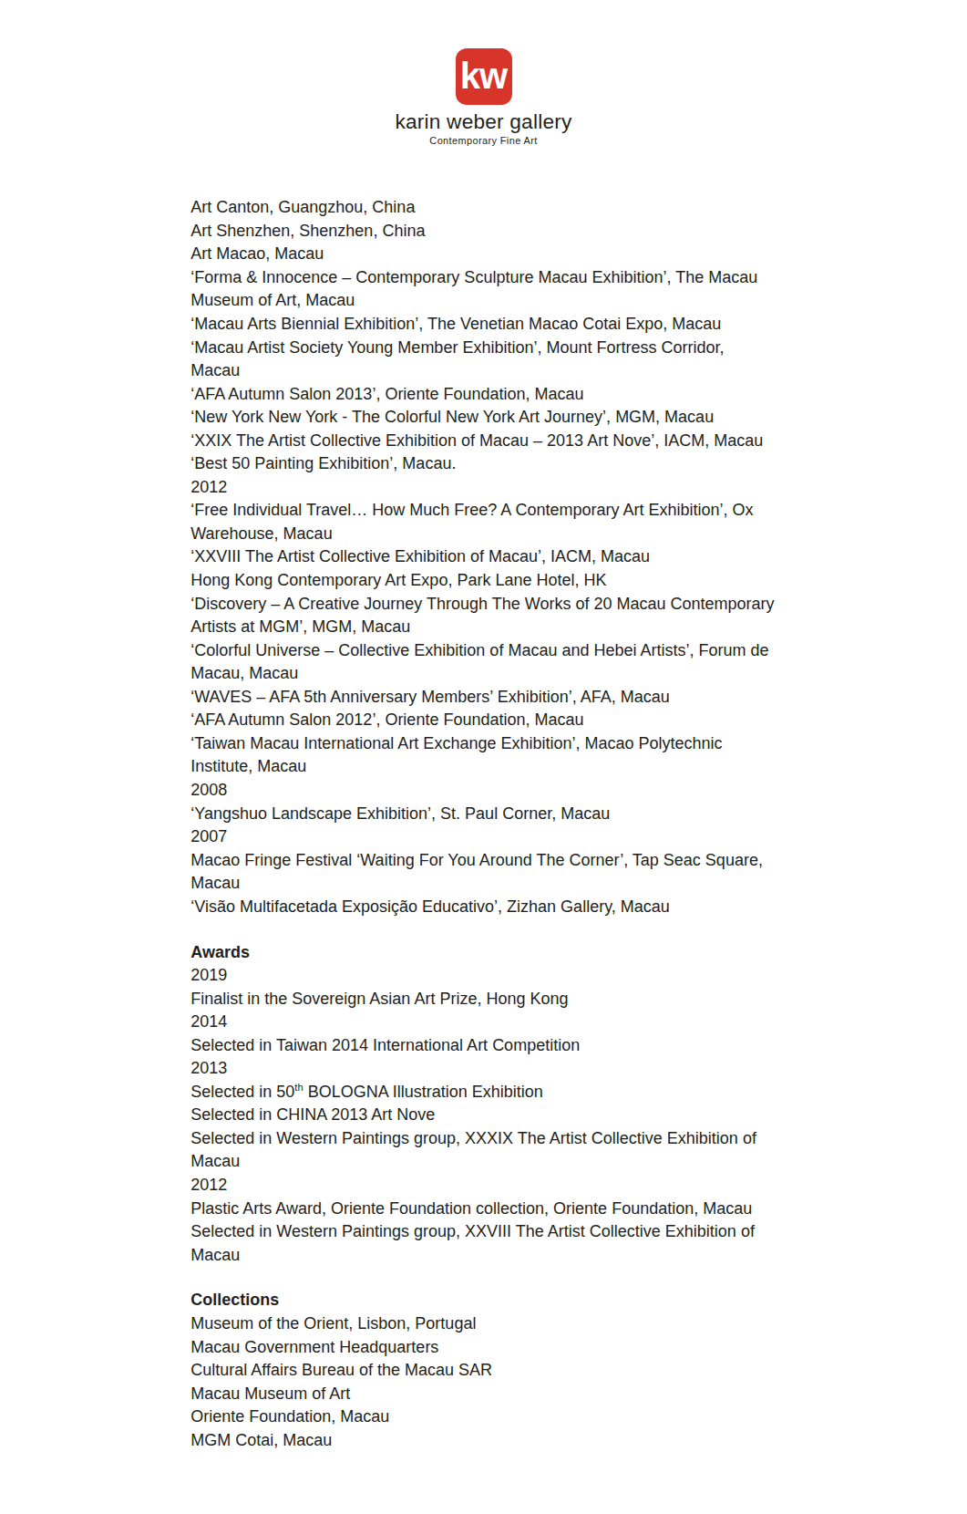kw
karin weber gallery
Contemporary Fine Art
Art Canton, Guangzhou, China
Art Shenzhen, Shenzhen, China
Art Macao, Macau
‘Forma & Innocence – Contemporary Sculpture Macau Exhibition’, The Macau Museum of Art, Macau
‘Macau Arts Biennial Exhibition’, The Venetian Macao Cotai Expo, Macau
‘Macau Artist Society Young Member Exhibition’, Mount Fortress Corridor, Macau
‘AFA Autumn Salon 2013’, Oriente Foundation, Macau
‘New York New York - The Colorful New York Art Journey’, MGM, Macau
‘XXIX The Artist Collective Exhibition of Macau – 2013 Art Nove’, IACM, Macau
‘Best 50 Painting Exhibition’, Macau.
2012
‘Free Individual Travel… How Much Free? A Contemporary Art Exhibition’, Ox Warehouse, Macau
‘XXVIII The Artist Collective Exhibition of Macau’, IACM, Macau
Hong Kong Contemporary Art Expo, Park Lane Hotel, HK
‘Discovery – A Creative Journey Through The Works of 20 Macau Contemporary Artists at MGM’, MGM, Macau
‘Colorful Universe – Collective Exhibition of Macau and Hebei Artists’, Forum de Macau, Macau
‘WAVES – AFA 5th Anniversary Members’ Exhibition’, AFA, Macau
‘AFA Autumn Salon 2012’, Oriente Foundation, Macau
‘Taiwan Macau International Art Exchange Exhibition’, Macao Polytechnic Institute, Macau
2008
‘Yangshuo Landscape Exhibition’, St. Paul Corner, Macau
2007
Macao Fringe Festival ‘Waiting For You Around The Corner’, Tap Seac Square, Macau
‘Visão Multifacetada Exposição Educativo’, Zizhan Gallery, Macau
Awards
2019
Finalist in the Sovereign Asian Art Prize, Hong Kong
2014
Selected in Taiwan 2014 International Art Competition
2013
Selected in 50th BOLOGNA Illustration Exhibition
Selected in CHINA 2013 Art Nove
Selected in Western Paintings group, XXXIX The Artist Collective Exhibition of Macau
2012
Plastic Arts Award, Oriente Foundation collection, Oriente Foundation, Macau
Selected in Western Paintings group, XXVIII The Artist Collective Exhibition of Macau
Collections
Museum of the Orient, Lisbon, Portugal
Macau Government Headquarters
Cultural Affairs Bureau of the Macau SAR
Macau Museum of Art
Oriente Foundation, Macau
MGM Cotai, Macau